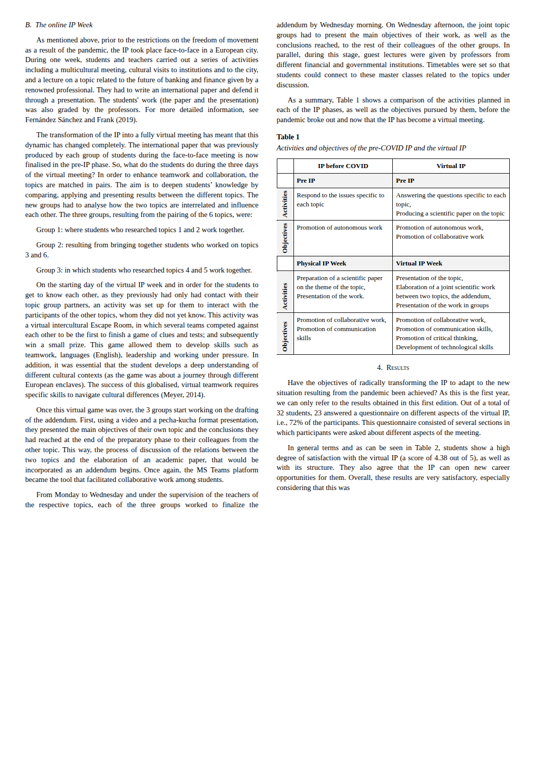B. The online IP Week
As mentioned above, prior to the restrictions on the freedom of movement as a result of the pandemic, the IP took place face-to-face in a European city. During one week, students and teachers carried out a series of activities including a multicultural meeting, cultural visits to institutions and to the city, and a lecture on a topic related to the future of banking and finance given by a renowned professional. They had to write an international paper and defend it through a presentation. The students' work (the paper and the presentation) was also graded by the professors. For more detailed information, see Fernández Sánchez and Frank (2019).
The transformation of the IP into a fully virtual meeting has meant that this dynamic has changed completely. The international paper that was previously produced by each group of students during the face-to-face meeting is now finalised in the pre-IP phase. So, what do the students do during the three days of the virtual meeting? In order to enhance teamwork and collaboration, the topics are matched in pairs. The aim is to deepen students’ knowledge by comparing, applying and presenting results between the different topics. The new groups had to analyse how the two topics are interrelated and influence each other. The three groups, resulting from the pairing of the 6 topics, were:
Group 1: where students who researched topics 1 and 2 work together.
Group 2: resulting from bringing together students who worked on topics 3 and 6.
Group 3: in which students who researched topics 4 and 5 work together.
On the starting day of the virtual IP week and in order for the students to get to know each other, as they previously had only had contact with their topic group partners, an activity was set up for them to interact with the participants of the other topics, whom they did not yet know. This activity was a virtual intercultural Escape Room, in which several teams competed against each other to be the first to finish a game of clues and tests; and subsequently win a small prize. This game allowed them to develop skills such as teamwork, languages (English), leadership and working under pressure. In addition, it was essential that the student develops a deep understanding of different cultural contexts (as the game was about a journey through different European enclaves). The success of this globalised, virtual teamwork requires specific skills to navigate cultural differences (Meyer, 2014).
Once this virtual game was over, the 3 groups start working on the drafting of the addendum. First, using a video and a pecha-kucha format presentation, they presented the main objectives of their own topic and the conclusions they had reached at the end of the preparatory phase to their colleagues from the other topic. This way, the process of discussion of the relations between the two topics and the elaboration of an academic paper, that would be incorporated as an addendum begins. Once again, the MS Teams platform became the tool that facilitated collaborative work among students.
From Monday to Wednesday and under the supervision of the teachers of the respective topics, each of the three groups worked to finalize the addendum by Wednesday morning. On Wednesday afternoon, the joint topic groups had to present the main objectives of their work, as well as the conclusions reached, to the rest of their colleagues of the other groups. In parallel, during this stage, guest lectures were given by professors from different financial and governmental institutions. Timetables were set so that students could connect to these master classes related to the topics under discussion.
As a summary, Table 1 shows a comparison of the activities planned in each of the IP phases, as well as the objectives pursued by them, before the pandemic broke out and now that the IP has become a virtual meeting.
Table 1
Activities and objectives of the pre-COVID IP and the virtual IP
| | IP before COVID | Virtual IP |
| | Pre IP | Pre IP |
| Activities | Respond to the issues specific to each topic | Answering the questions specific to each topic, Producing a scientific paper on the topic |
| Objectives | Promotion of autonomous work | Promotion of autonomous work, Promotion of collaborative work |
| | Physical IP Week | Virtual IP Week |
| Activities | Preparation of a scientific paper on the theme of the topic, Presentation of the work. | Presentation of the topic, Elaboration of a joint scientific work between two topics, the addendum, Presentation of the work in groups |
| Objectives | Promotion of collaborative work, Promotion of communication skills | Promotion of collaborative work, Promotion of communication skills, Promotion of critical thinking, Development of technological skills |
4. Results
Have the objectives of radically transforming the IP to adapt to the new situation resulting from the pandemic been achieved? As this is the first year, we can only refer to the results obtained in this first edition. Out of a total of 32 students, 23 answered a questionnaire on different aspects of the virtual IP, i.e., 72% of the participants. This questionnaire consisted of several sections in which participants were asked about different aspects of the meeting.
In general terms and as can be seen in Table 2, students show a high degree of satisfaction with the virtual IP (a score of 4.38 out of 5), as well as with its structure. They also agree that the IP can open new career opportunities for them. Overall, these results are very satisfactory, especially considering that this was